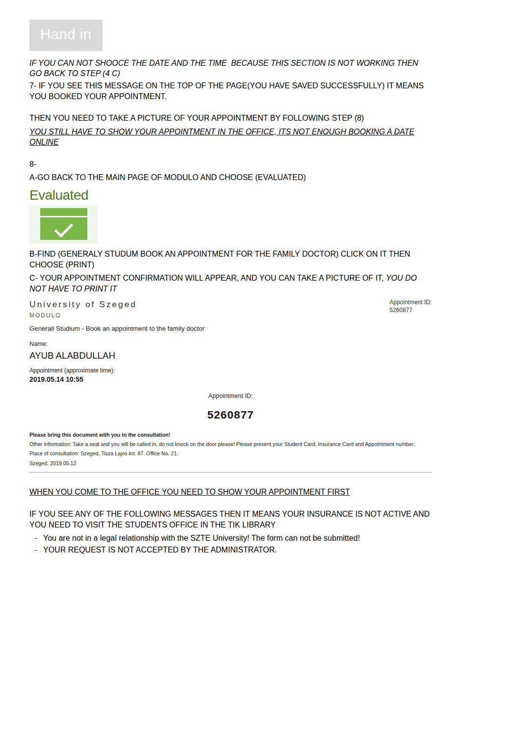Hand in
IF YOU CAN NOT SHOOCE THE DATE AND THE TIME BECAUSE THIS SECTION IS NOT WORKING THEN GO BACK TO STEP (4 C)
7- IF YOU SEE THIS MESSAGE ON THE TOP OF THE PAGE(YOU HAVE SAVED SUCCESSFULLY) IT MEANS YOU BOOKED YOUR APPOINTMENT.
THEN YOU NEED TO TAKE A PICTURE OF YOUR APPOINTMENT BY FOLLOWING STEP (8)
YOU STILL HAVE TO SHOW YOUR APPOINTMENT IN THE OFFICE, ITS NOT ENOUGH BOOKING A DATE ONLINE
8-
A-GO BACK TO THE MAIN PAGE OF MODULO AND CHOOSE (EVALUATED)
Evaluated
B-FIND (GENERALY STUDUM BOOK AN APPOINTMENT FOR THE FAMILY DOCTOR) CLICK ON IT THEN CHOOSE (PRINT)
C- YOUR APPOINTMENT CONFIRMATION WILL APPEAR, AND YOU CAN TAKE A PICTURE OF IT, YOU DO NOT HAVE TO PRINT IT
University of Szeged
MODULO
Appointment ID:
5260877
Generali Studium - Book an appointment to the family doctor
Name:
AYUB ALABDULLAH
Appointment (approximate time):
2019.05.14 10:55
Appointment ID:
5260877
Please bring this document with you to the consultation!
Other information: Take a seat and you will be called in, do not knock on the door please! Please present your Student Card, Insurance Card and Appointment number.
Place of consultation: Szeged, Tisza Lajos krt. 97. Office No. 21.
Szeged, 2019.05.12
WHEN YOU COME TO THE OFFICE YOU NEED TO SHOW YOUR APPOINTMENT FIRST
IF YOU SEE ANY OF THE FOLLOWING MESSAGES THEN IT MEANS YOUR INSURANCE IS NOT ACTIVE AND YOU NEED TO VISIT THE STUDENTS OFFICE IN THE TIK LIBRARY
You are not in a legal relationship with the SZTE University! The form can not be submitted!
YOUR REQUEST IS NOT ACCEPTED BY THE ADMINISTRATOR.